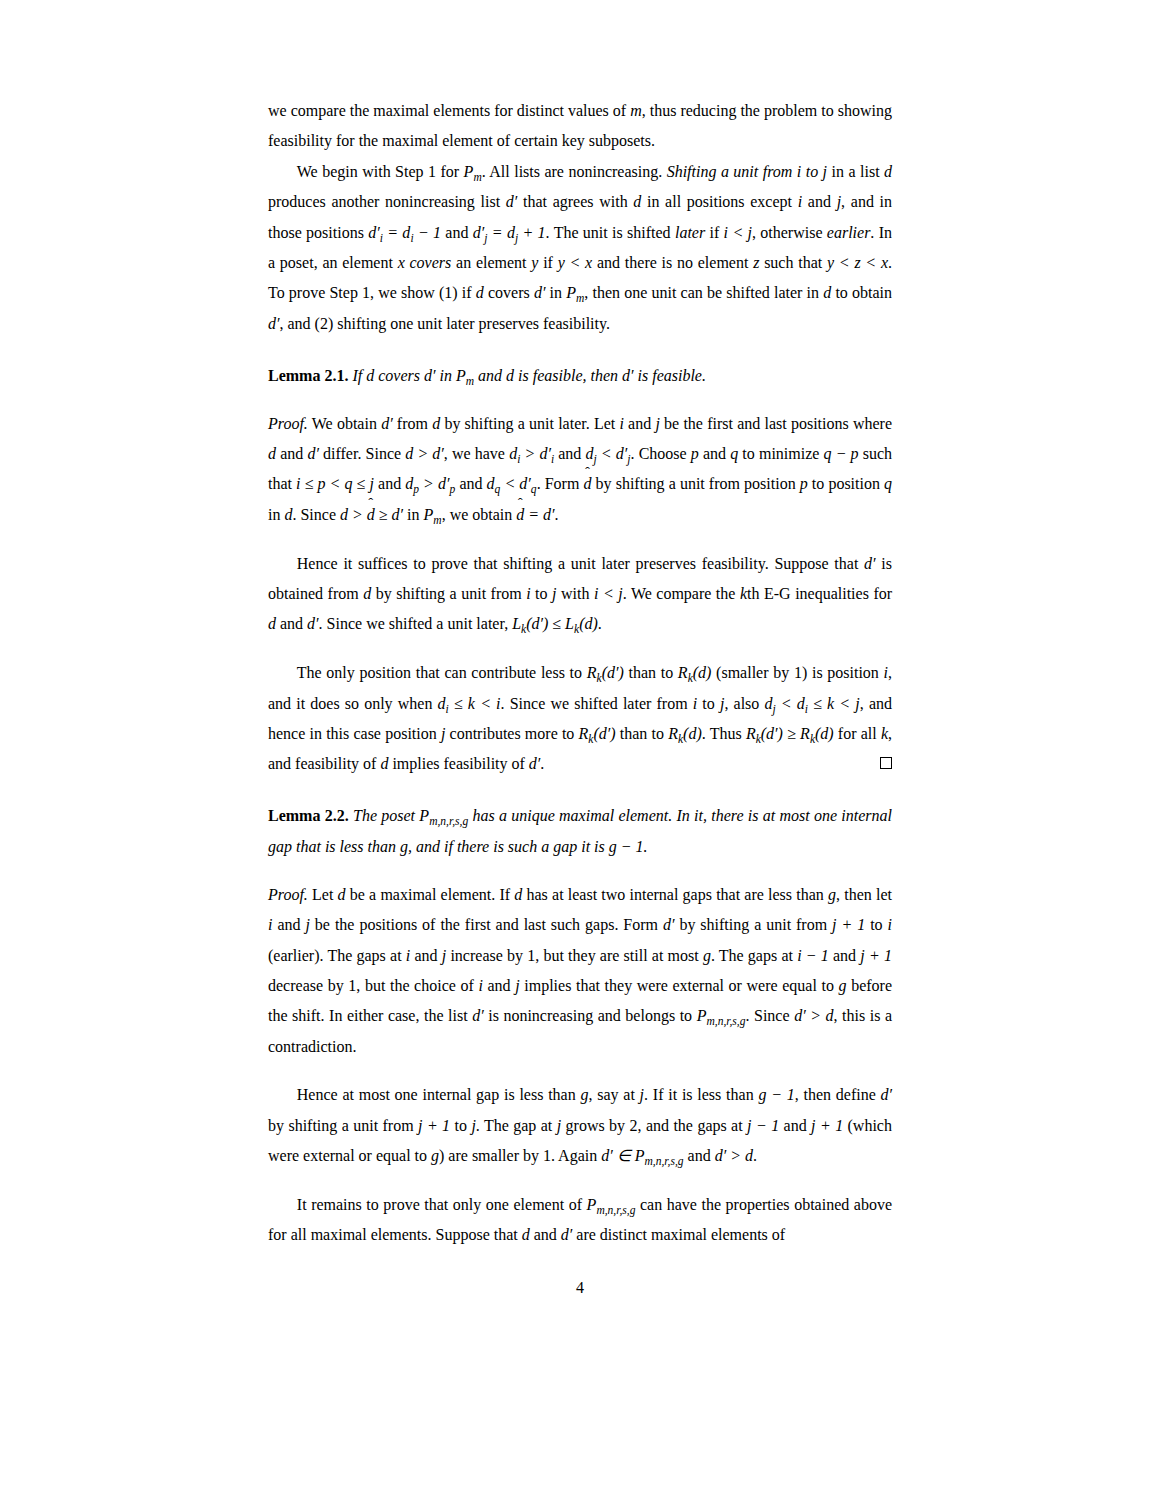we compare the maximal elements for distinct values of m, thus reducing the problem to showing feasibility for the maximal element of certain key subposets.
We begin with Step 1 for Pm. All lists are nonincreasing. Shifting a unit from i to j in a list d produces another nonincreasing list d′ that agrees with d in all positions except i and j, and in those positions d′i = di − 1 and d′j = dj + 1. The unit is shifted later if i < j, otherwise earlier. In a poset, an element x covers an element y if y < x and there is no element z such that y < z < x. To prove Step 1, we show (1) if d covers d′ in Pm, then one unit can be shifted later in d to obtain d′, and (2) shifting one unit later preserves feasibility.
Lemma 2.1. If d covers d′ in Pm and d is feasible, then d′ is feasible.
Proof. We obtain d′ from d by shifting a unit later. Let i and j be the first and last positions where d and d′ differ. Since d > d′, we have di > d′i and dj < d′j. Choose p and q to minimize q − p such that i ≤ p < q ≤ j and dp > d′p and dq < d′q. Form ̂d by shifting a unit from position p to position q in d. Since d > ̂d ≥ d′ in Pm, we obtain ̂d = d′.
Hence it suffices to prove that shifting a unit later preserves feasibility. Suppose that d′ is obtained from d by shifting a unit from i to j with i < j. We compare the kth E-G inequalities for d and d′. Since we shifted a unit later, Lk(d′) ≤ Lk(d).
The only position that can contribute less to Rk(d′) than to Rk(d) (smaller by 1) is position i, and it does so only when di ≤ k < i. Since we shifted later from i to j, also dj < di ≤ k < j, and hence in this case position j contributes more to Rk(d′) than to Rk(d). Thus Rk(d′) ≥ Rk(d) for all k, and feasibility of d implies feasibility of d′.
Lemma 2.2. The poset Pm,n,r,s,g has a unique maximal element. In it, there is at most one internal gap that is less than g, and if there is such a gap it is g − 1.
Proof. Let d be a maximal element. If d has at least two internal gaps that are less than g, then let i and j be the positions of the first and last such gaps. Form d′ by shifting a unit from j + 1 to i (earlier). The gaps at i and j increase by 1, but they are still at most g. The gaps at i − 1 and j + 1 decrease by 1, but the choice of i and j implies that they were external or were equal to g before the shift. In either case, the list d′ is nonincreasing and belongs to Pm,n,r,s,g. Since d′ > d, this is a contradiction.
Hence at most one internal gap is less than g, say at j. If it is less than g − 1, then define d′ by shifting a unit from j + 1 to j. The gap at j grows by 2, and the gaps at j − 1 and j + 1 (which were external or equal to g) are smaller by 1. Again d′ ∈ Pm,n,r,s,g and d′ > d.
It remains to prove that only one element of Pm,n,r,s,g can have the properties obtained above for all maximal elements. Suppose that d and d′ are distinct maximal elements of
4